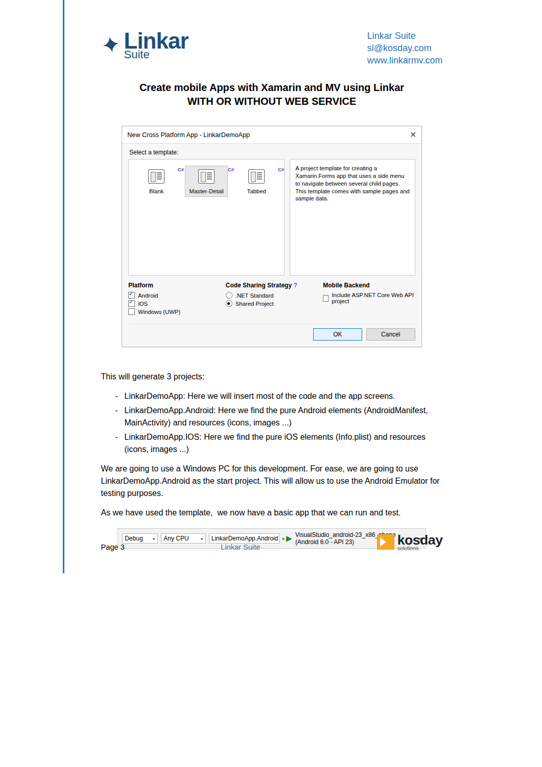✦
Linkar
Suite
Linkar Suite
sl@kosday.com
www.linkarmv.com
Create mobile Apps with Xamarin and MV using Linkar WITH OR WITHOUT WEB SERVICE
New Cross Platform App - LinkarDemoApp ✕
Select a template:
C#
Blank
C#
Master-Detail
C#
Tabbed
A project template for creating a Xamarin.Forms app that uses a side menu to navigate between several child pages. This template comes with sample pages and sample data.
Platform
Android
iOS
Windows (UWP)
Code Sharing Strategy ?
.NET Standard
Shared Project
Mobile Backend
Include ASP.NET Core Web API project
OK
Cancel
This will generate 3 projects:
LinkarDemoApp: Here we will insert most of the code and the app screens.
LinkarDemoApp.Android: Here we find the pure Android elements (AndroidManifest, MainActivity) and resources (icons, images ...)
LinkarDemoApp.IOS: Here we find the pure iOS elements (Info.plist) and resources (icons, images ...)
We are going to use a Windows PC for this development. For ease, we are going to use LinkarDemoApp.Android as the start project. This will allow us to use the Android Emulator for testing purposes.
As we have used the template, we now have a basic app that we can run and test.
Debug▾
Any CPU▾
LinkarDemoApp.Android▾
▶ VisualStudio_android-23_x86_phone (Android 6.0 - API 23) ▾
Page 3
Linkar Suite
kosday solutions